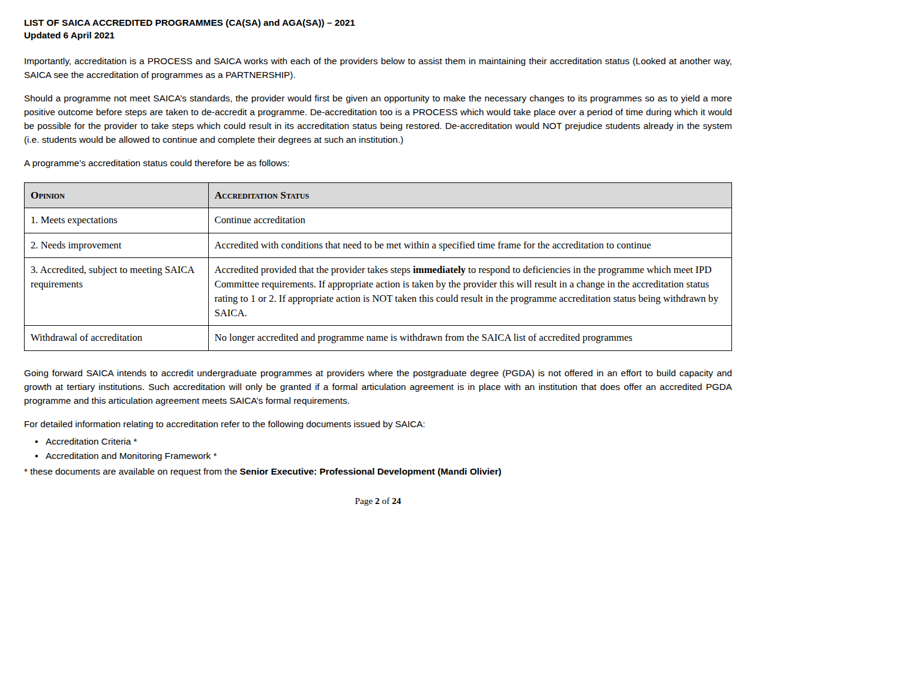LIST OF SAICA ACCREDITED PROGRAMMES (CA(SA) and AGA(SA)) – 2021
Updated 6 April 2021
Importantly, accreditation is a PROCESS and SAICA works with each of the providers below to assist them in maintaining their accreditation status (Looked at another way, SAICA see the accreditation of programmes as a PARTNERSHIP).
Should a programme not meet SAICA’s standards, the provider would first be given an opportunity to make the necessary changes to its programmes so as to yield a more positive outcome before steps are taken to de-accredit a programme. De-accreditation too is a PROCESS which would take place over a period of time during which it would be possible for the provider to take steps which could result in its accreditation status being restored. De-accreditation would NOT prejudice students already in the system (i.e. students would be allowed to continue and complete their degrees at such an institution.)
A programme’s accreditation status could therefore be as follows:
| Opinion | Accreditation Status |
| --- | --- |
| 1. Meets expectations | Continue accreditation |
| 2. Needs improvement | Accredited with conditions that need to be met within a specified time frame for the accreditation to continue |
| 3. Accredited, subject to meeting SAICA requirements | Accredited provided that the provider takes steps immediately to respond to deficiencies in the programme which meet IPD Committee requirements. If appropriate action is taken by the provider this will result in a change in the accreditation status rating to 1 or 2. If appropriate action is NOT taken this could result in the programme accreditation status being withdrawn by SAICA. |
| Withdrawal of accreditation | No longer accredited and programme name is withdrawn from the SAICA list of accredited programmes |
Going forward SAICA intends to accredit undergraduate programmes at providers where the postgraduate degree (PGDA) is not offered in an effort to build capacity and growth at tertiary institutions. Such accreditation will only be granted if a formal articulation agreement is in place with an institution that does offer an accredited PGDA programme and this articulation agreement meets SAICA’s formal requirements.
For detailed information relating to accreditation refer to the following documents issued by SAICA:
Accreditation Criteria *
Accreditation and Monitoring Framework *
* these documents are available on request from the Senior Executive: Professional Development (Mandi Olivier)
Page 2 of 24